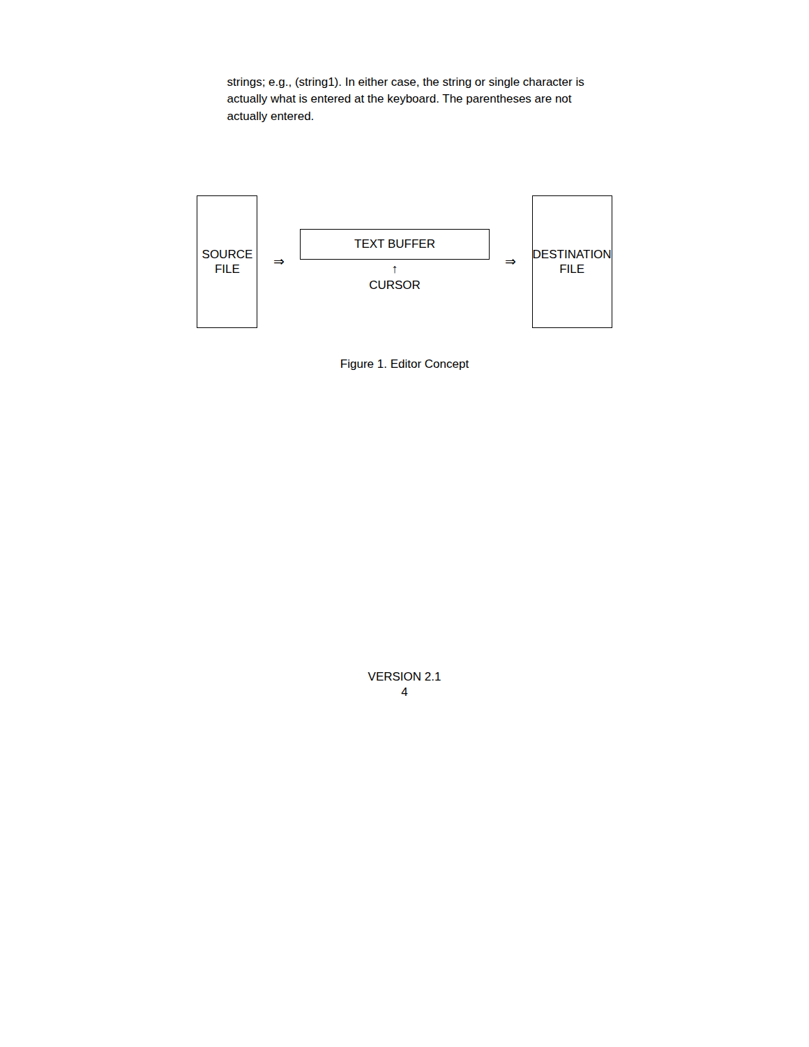strings; e.g., (string1). In either case, the string or single character is actually what is entered at the keyboard. The parentheses are not actually entered.
SOURCE
FILE
⇒
TEXT BUFFER
↑
CURSOR
⇒
DESTINATION
FILE
Figure 1. Editor Concept
VERSION 2.1
4